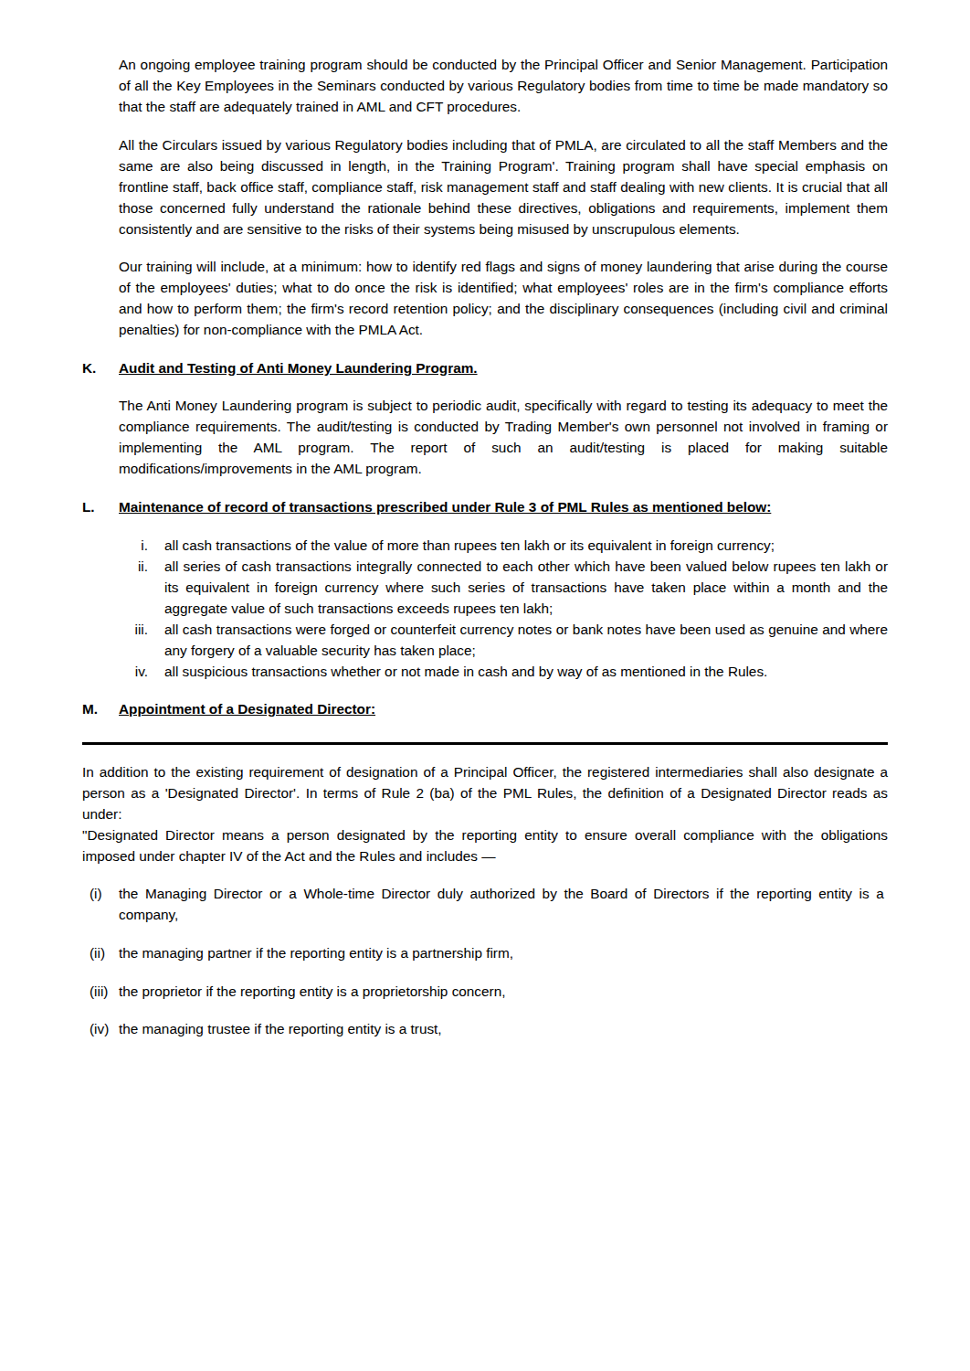An ongoing employee training program should be conducted by the Principal Officer and Senior Management. Participation of all the Key Employees in the Seminars conducted by various Regulatory bodies from time to time be made mandatory so that the staff are adequately trained in AML and CFT procedures.
All the Circulars issued by various Regulatory bodies including that of PMLA, are circulated to all the staff Members and the same are also being discussed in length, in the Training Program'. Training program shall have special emphasis on frontline staff, back office staff, compliance staff, risk management staff and staff dealing with new clients. It is crucial that all those concerned fully understand the rationale behind these directives, obligations and requirements, implement them consistently and are sensitive to the risks of their systems being misused by unscrupulous elements.
Our training will include, at a minimum: how to identify red flags and signs of money laundering that arise during the course of the employees' duties; what to do once the risk is identified; what employees' roles are in the firm's compliance efforts and how to perform them; the firm's record retention policy; and the disciplinary consequences (including civil and criminal penalties) for non-compliance with the PMLA Act.
K. Audit and Testing of Anti Money Laundering Program.
The Anti Money Laundering program is subject to periodic audit, specifically with regard to testing its adequacy to meet the compliance requirements. The audit/testing is conducted by Trading Member's own personnel not involved in framing or implementing the AML program. The report of such an audit/testing is placed for making suitable modifications/improvements in the AML program.
L. Maintenance of record of transactions prescribed under Rule 3 of PML Rules as mentioned below:
all cash transactions of the value of more than rupees ten lakh or its equivalent in foreign currency;
all series of cash transactions integrally connected to each other which have been valued below rupees ten lakh or its equivalent in foreign currency where such series of transactions have taken place within a month and the aggregate value of such transactions exceeds rupees ten lakh;
all cash transactions were forged or counterfeit currency notes or bank notes have been used as genuine and where any forgery of a valuable security has taken place;
all suspicious transactions whether or not made in cash and by way of as mentioned in the Rules.
M. Appointment of a Designated Director:
In addition to the existing requirement of designation of a Principal Officer, the registered intermediaries shall also designate a person as a 'Designated Director'. In terms of Rule 2 (ba) of the PML Rules, the definition of a Designated Director reads as under:
"Designated Director means a person designated by the reporting entity to ensure overall compliance with the obligations imposed under chapter IV of the Act and the Rules and includes —
(i) the Managing Director or a Whole-time Director duly authorized by the Board of Directors if the reporting entity is a company,
(ii) the managing partner if the reporting entity is a partnership firm,
(iii) the proprietor if the reporting entity is a proprietorship concern,
(iv) the managing trustee if the reporting entity is a trust,